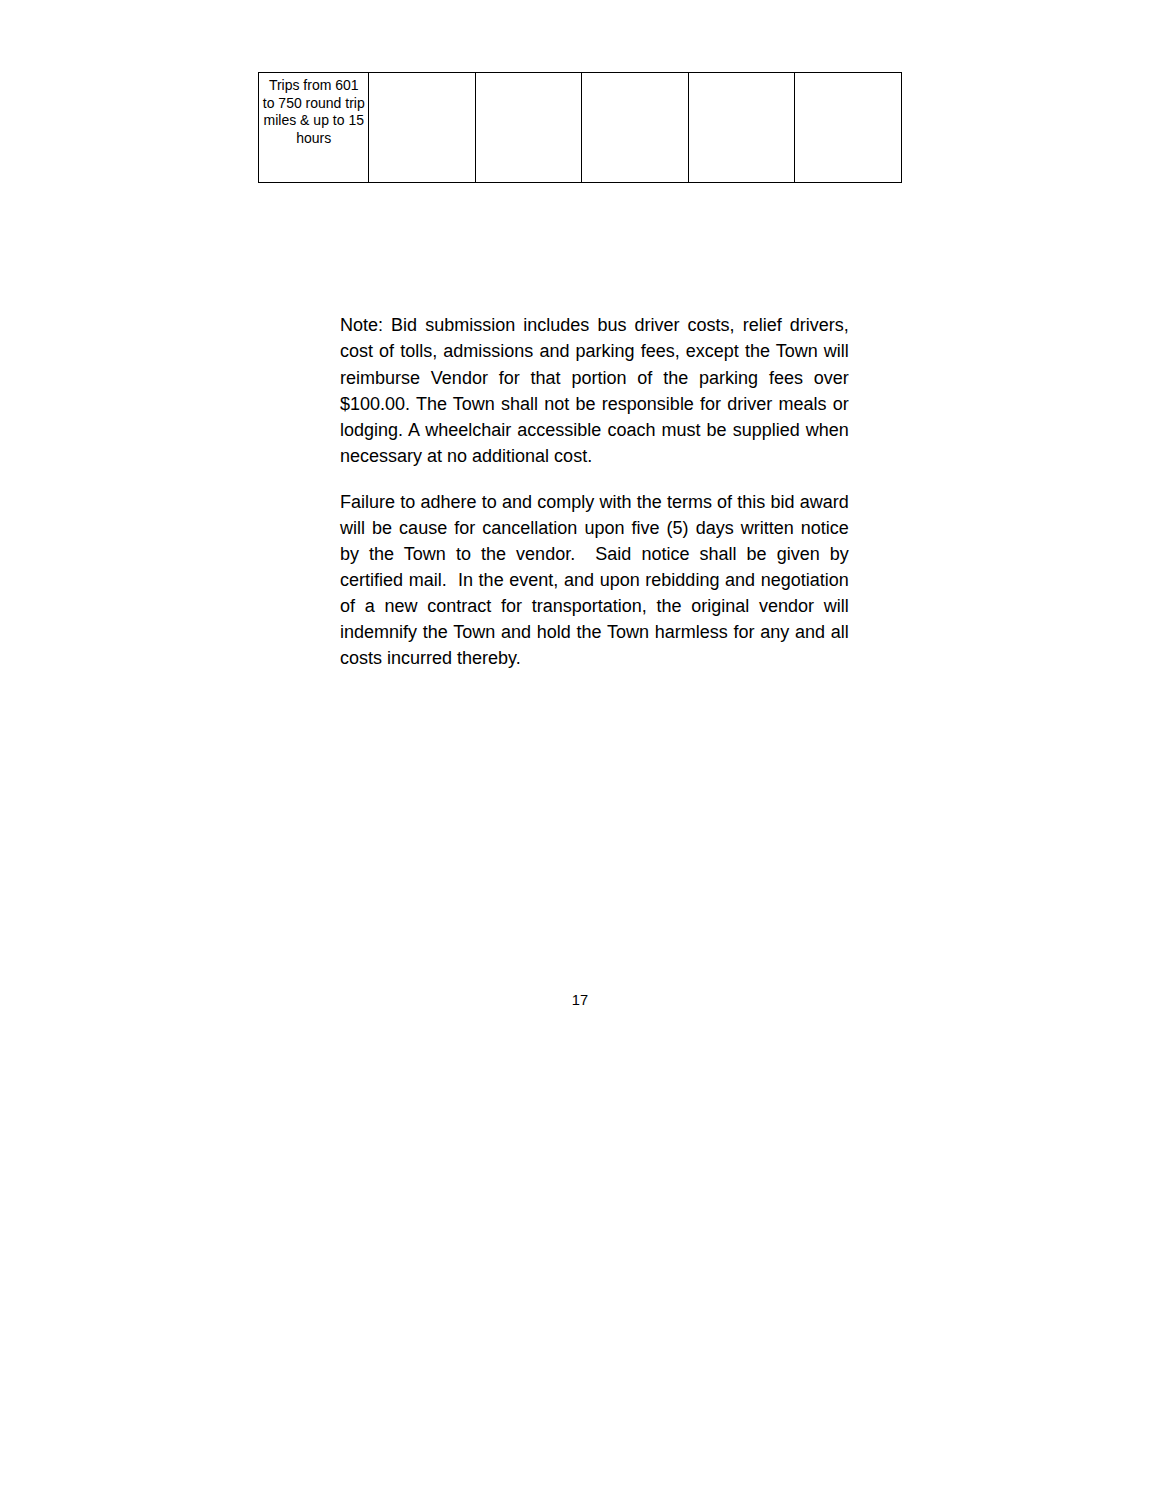| Trips from 601 to 750 round trip miles & up to 15 hours | | | | | |
Note: Bid submission includes bus driver costs, relief drivers, cost of tolls, admissions and parking fees, except the Town will reimburse Vendor for that portion of the parking fees over $100.00. The Town shall not be responsible for driver meals or lodging. A wheelchair accessible coach must be supplied when necessary at no additional cost.
Failure to adhere to and comply with the terms of this bid award will be cause for cancellation upon five (5) days written notice by the Town to the vendor. Said notice shall be given by certified mail. In the event, and upon rebidding and negotiation of a new contract for transportation, the original vendor will indemnify the Town and hold the Town harmless for any and all costs incurred thereby.
17